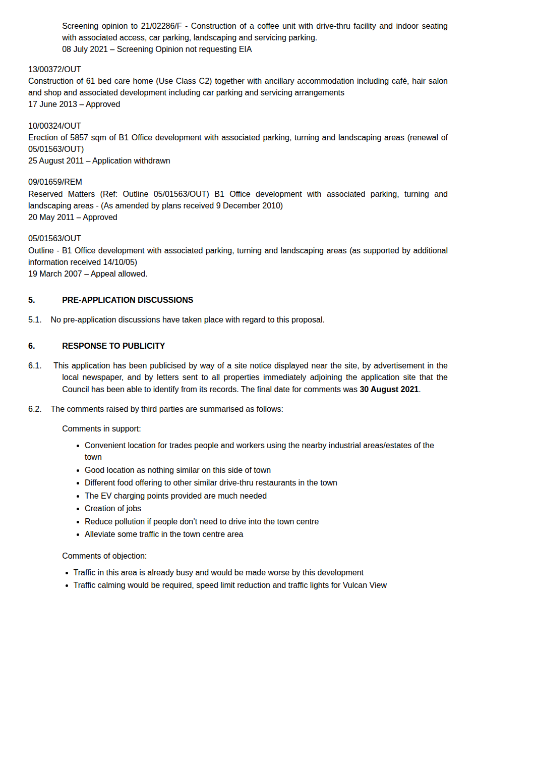Screening opinion to 21/02286/F - Construction of a coffee unit with drive-thru facility and indoor seating with associated access, car parking, landscaping and servicing parking.
08 July 2021 – Screening Opinion not requesting EIA
13/00372/OUT
Construction of 61 bed care home (Use Class C2) together with ancillary accommodation including café, hair salon and shop and associated development including car parking and servicing arrangements
17 June 2013 – Approved
10/00324/OUT
Erection of 5857 sqm of B1 Office development with associated parking, turning and landscaping areas (renewal of 05/01563/OUT)
25 August 2011 – Application withdrawn
09/01659/REM
Reserved Matters (Ref: Outline 05/01563/OUT) B1 Office development with associated parking, turning and landscaping areas - (As amended by plans received 9 December 2010)
20 May 2011 – Approved
05/01563/OUT
Outline - B1 Office development with associated parking, turning and landscaping areas (as supported by additional information received 14/10/05)
19 March 2007 – Appeal allowed.
5. PRE-APPLICATION DISCUSSIONS
5.1. No pre-application discussions have taken place with regard to this proposal.
6. RESPONSE TO PUBLICITY
6.1. This application has been publicised by way of a site notice displayed near the site, by advertisement in the local newspaper, and by letters sent to all properties immediately adjoining the application site that the Council has been able to identify from its records. The final date for comments was 30 August 2021.
6.2. The comments raised by third parties are summarised as follows:
Comments in support:
Convenient location for trades people and workers using the nearby industrial areas/estates of the town
Good location as nothing similar on this side of town
Different food offering to other similar drive-thru restaurants in the town
The EV charging points provided are much needed
Creation of jobs
Reduce pollution if people don’t need to drive into the town centre
Alleviate some traffic in the town centre area
Comments of objection:
Traffic in this area is already busy and would be made worse by this development
Traffic calming would be required, speed limit reduction and traffic lights for Vulcan View